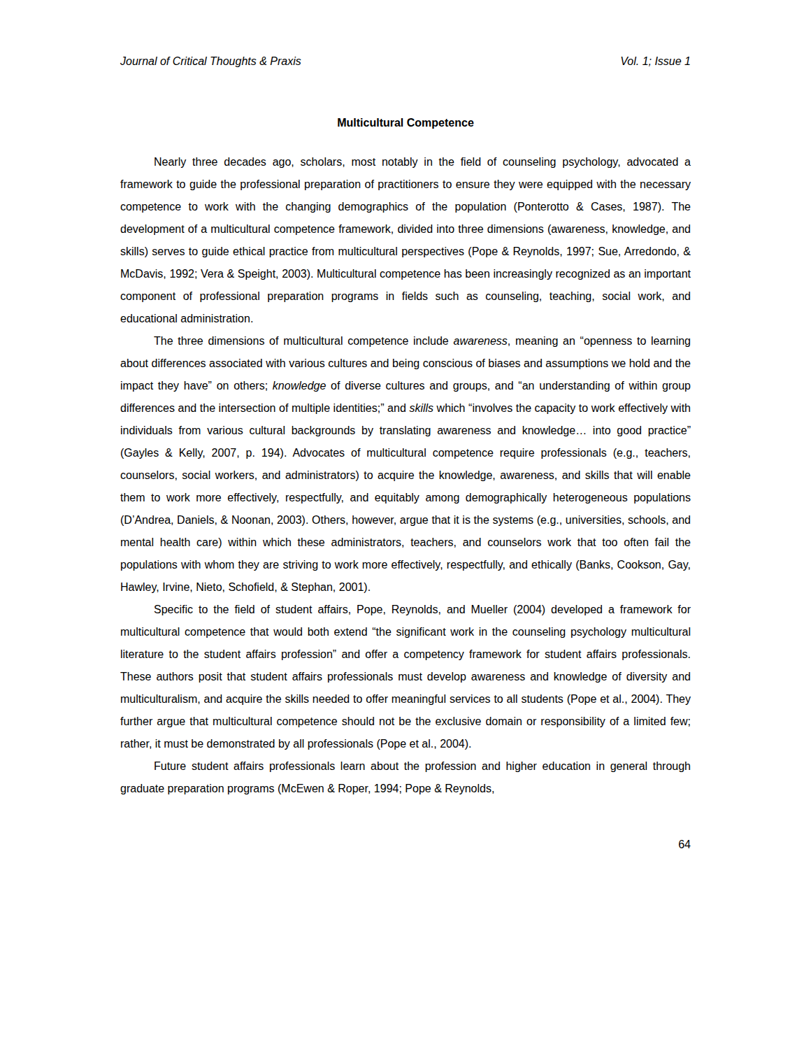Journal of Critical Thoughts & Praxis
Vol. 1; Issue 1
Multicultural Competence
Nearly three decades ago, scholars, most notably in the field of counseling psychology, advocated a framework to guide the professional preparation of practitioners to ensure they were equipped with the necessary competence to work with the changing demographics of the population (Ponterotto & Cases, 1987). The development of a multicultural competence framework, divided into three dimensions (awareness, knowledge, and skills) serves to guide ethical practice from multicultural perspectives (Pope & Reynolds, 1997; Sue, Arredondo, & McDavis, 1992; Vera & Speight, 2003). Multicultural competence has been increasingly recognized as an important component of professional preparation programs in fields such as counseling, teaching, social work, and educational administration.
The three dimensions of multicultural competence include awareness, meaning an “openness to learning about differences associated with various cultures and being conscious of biases and assumptions we hold and the impact they have” on others; knowledge of diverse cultures and groups, and “an understanding of within group differences and the intersection of multiple identities;” and skills which “involves the capacity to work effectively with individuals from various cultural backgrounds by translating awareness and knowledge… into good practice” (Gayles & Kelly, 2007, p. 194). Advocates of multicultural competence require professionals (e.g., teachers, counselors, social workers, and administrators) to acquire the knowledge, awareness, and skills that will enable them to work more effectively, respectfully, and equitably among demographically heterogeneous populations (D’Andrea, Daniels, & Noonan, 2003). Others, however, argue that it is the systems (e.g., universities, schools, and mental health care) within which these administrators, teachers, and counselors work that too often fail the populations with whom they are striving to work more effectively, respectfully, and ethically (Banks, Cookson, Gay, Hawley, Irvine, Nieto, Schofield, & Stephan, 2001).
Specific to the field of student affairs, Pope, Reynolds, and Mueller (2004) developed a framework for multicultural competence that would both extend “the significant work in the counseling psychology multicultural literature to the student affairs profession” and offer a competency framework for student affairs professionals. These authors posit that student affairs professionals must develop awareness and knowledge of diversity and multiculturalism, and acquire the skills needed to offer meaningful services to all students (Pope et al., 2004). They further argue that multicultural competence should not be the exclusive domain or responsibility of a limited few; rather, it must be demonstrated by all professionals (Pope et al., 2004).
Future student affairs professionals learn about the profession and higher education in general through graduate preparation programs (McEwen & Roper, 1994; Pope & Reynolds,
64